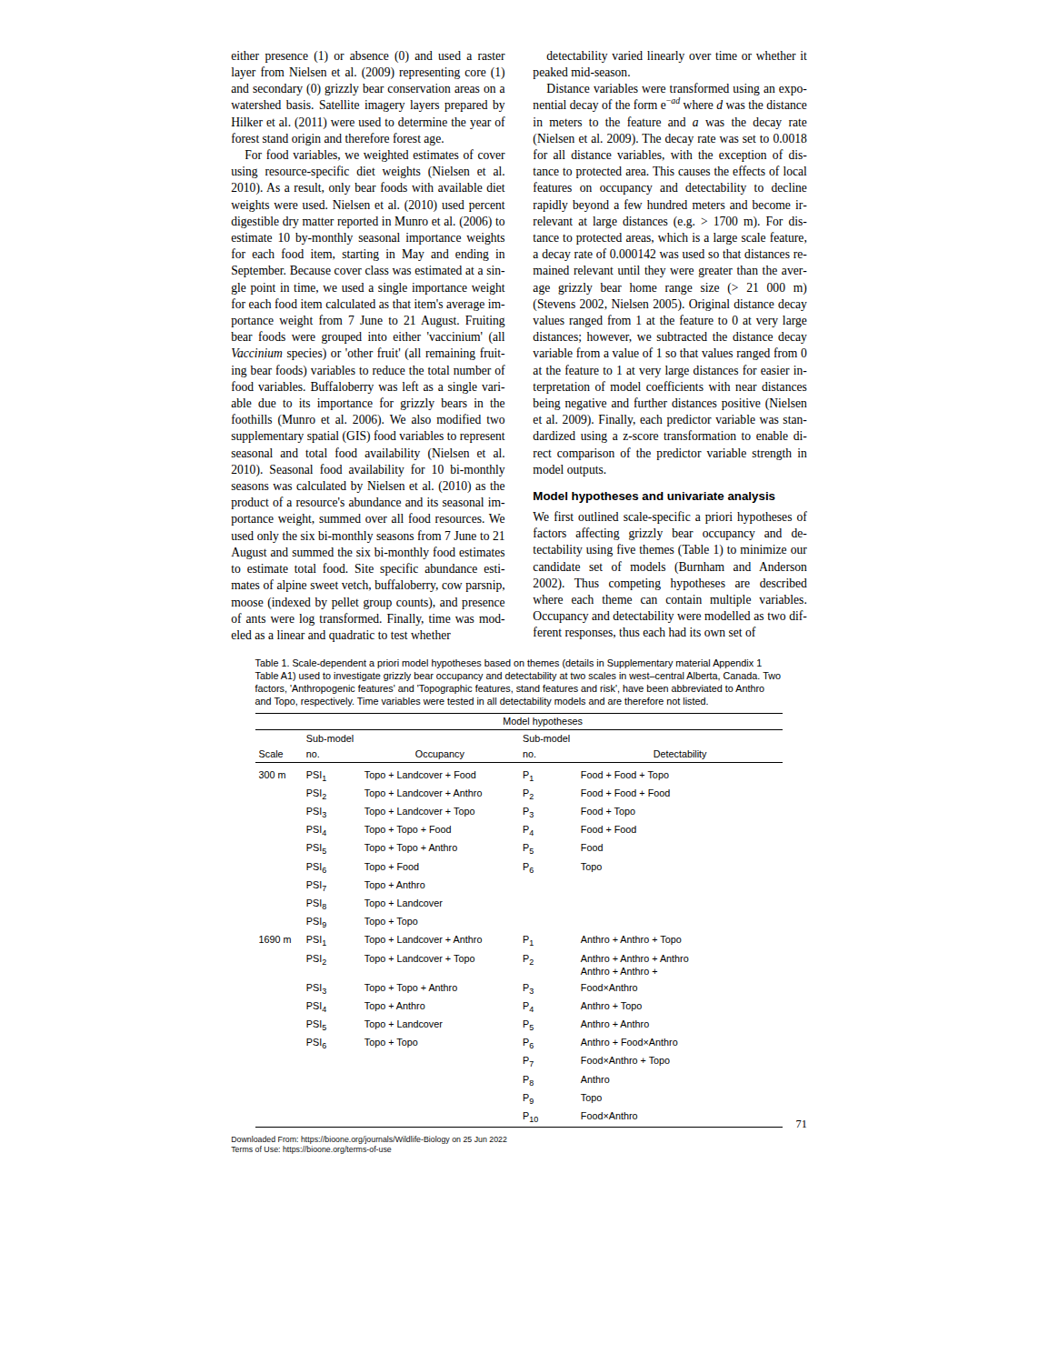either presence (1) or absence (0) and used a raster layer from Nielsen et al. (2009) representing core (1) and secondary (0) grizzly bear conservation areas on a watershed basis. Satellite imagery layers prepared by Hilker et al. (2011) were used to determine the year of forest stand origin and therefore forest age.
For food variables, we weighted estimates of cover using resource-specific diet weights (Nielsen et al. 2010). As a result, only bear foods with available diet weights were used. Nielsen et al. (2010) used percent digestible dry matter reported in Munro et al. (2006) to estimate 10 by-monthly seasonal importance weights for each food item, starting in May and ending in September. Because cover class was estimated at a single point in time, we used a single importance weight for each food item calculated as that item's average importance weight from 7 June to 21 August. Fruiting bear foods were grouped into either 'vaccinium' (all Vaccinium species) or 'other fruit' (all remaining fruiting bear foods) variables to reduce the total number of food variables. Buffaloberry was left as a single variable due to its importance for grizzly bears in the foothills (Munro et al. 2006). We also modified two supplementary spatial (GIS) food variables to represent seasonal and total food availability (Nielsen et al. 2010). Seasonal food availability for 10 bi-monthly seasons was calculated by Nielsen et al. (2010) as the product of a resource's abundance and its seasonal importance weight, summed over all food resources. We used only the six bi-monthly seasons from 7 June to 21 August and summed the six bi-monthly food estimates to estimate total food. Site specific abundance estimates of alpine sweet vetch, buffaloberry, cow parsnip, moose (indexed by pellet group counts), and presence of ants were log transformed. Finally, time was modeled as a linear and quadratic to test whether
detectability varied linearly over time or whether it peaked mid-season.
Distance variables were transformed using an exponential decay of the form e−ad where d was the distance in meters to the feature and a was the decay rate (Nielsen et al. 2009). The decay rate was set to 0.0018 for all distance variables, with the exception of distance to protected area. This causes the effects of local features on occupancy and detectability to decline rapidly beyond a few hundred meters and become irrelevant at large distances (e.g. > 1700 m). For distance to protected areas, which is a large scale feature, a decay rate of 0.000142 was used so that distances remained relevant until they were greater than the average grizzly bear home range size (> 21 000 m) (Stevens 2002, Nielsen 2005). Original distance decay values ranged from 1 at the feature to 0 at very large distances; however, we subtracted the distance decay variable from a value of 1 so that values ranged from 0 at the feature to 1 at very large distances for easier interpretation of model coefficients with near distances being negative and further distances positive (Nielsen et al. 2009). Finally, each predictor variable was standardized using a z-score transformation to enable direct comparison of the predictor variable strength in model outputs.
Model hypotheses and univariate analysis
We first outlined scale-specific a priori hypotheses of factors affecting grizzly bear occupancy and detectability using five themes (Table 1) to minimize our candidate set of models (Burnham and Anderson 2002). Thus competing hypotheses are described where each theme can contain multiple variables. Occupancy and detectability were modelled as two different responses, thus each had its own set of
Table 1. Scale-dependent a priori model hypotheses based on themes (details in Supplementary material Appendix 1 Table A1) used to investigate grizzly bear occupancy and detectability at two scales in west–central Alberta, Canada. Two factors, 'Anthropogenic features' and 'Topographic features, stand features and risk', have been abbreviated to Anthro and Topo, respectively. Time variables were tested in all detectability models and are therefore not listed.
| | Model hypotheses |
| | Sub-model | | Sub-model | |
| Scale | no. | Occupancy | no. | Detectability |
| 300 m | PSI 1 | Topo + Landcover + Food | P 1 | Food + Food + Topo |
| | PSI 2 | Topo + Landcover + Anthro | P 2 | Food + Food + Food |
| | PSI 3 | Topo + Landcover + Topo | P 3 | Food + Topo |
| | PSI 4 | Topo + Topo + Food | P 4 | Food + Food |
| | PSI 5 | Topo + Topo + Anthro | P 5 | Food |
| | PSI 6 | Topo + Food | P 6 | Topo |
| | PSI 7 | Topo + Anthro | | |
| | PSI 8 | Topo + Landcover | | |
| | PSI 9 | Topo + Topo | | |
| 1690 m | PSI 1 | Topo + Landcover + Anthro | P 1 | Anthro + Anthro + Topo |
| | PSI 2 | Topo + Landcover + Topo | P 2 | Anthro + Anthro + Anthro Anthro + Anthro + |
| | PSI 3 | Topo + Topo + Anthro | P 3 | Food×Anthro |
| | PSI 4 | Topo + Anthro | P 4 | Anthro + Topo |
| | PSI 5 | Topo + Landcover | P 5 | Anthro + Anthro |
| | PSI 6 | Topo + Topo | P 6 | Anthro + Food×Anthro |
| | | | P 7 | Food×Anthro + Topo |
| | | | P 8 | Anthro |
| | | | P 9 | Topo |
| | | | P 10 | Food×Anthro |
71
Downloaded From: https://bioone.org/journals/Wildlife-Biology on 25 Jun 2022
Terms of Use: https://bioone.org/terms-of-use